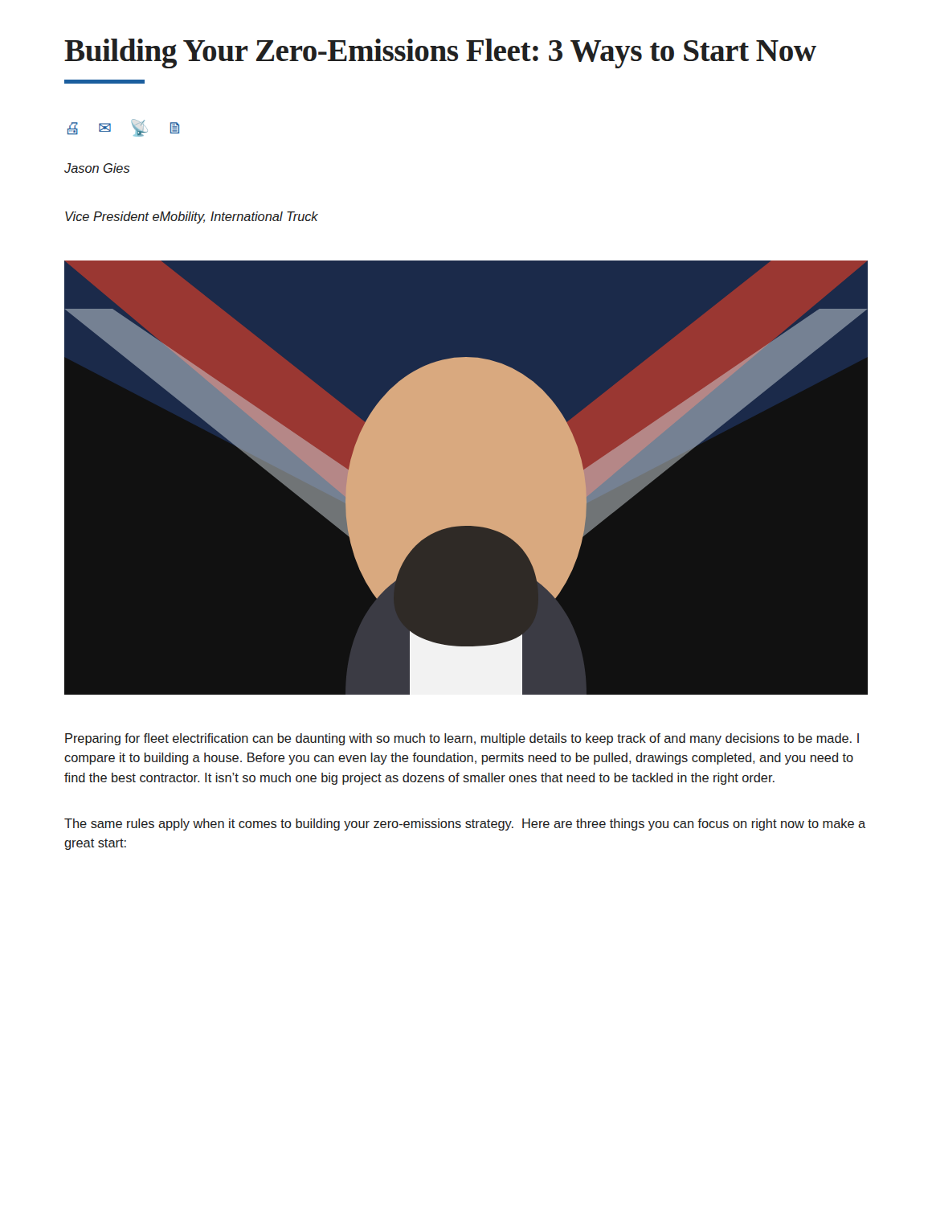Building Your Zero-Emissions Fleet: 3 Ways to Start Now
🖨 ✉ 📡 🗎
Jason Gies
Vice President eMobility, International Truck
Preparing for fleet electrification can be daunting with so much to learn, multiple details to keep track of and many decisions to be made. I compare it to building a house. Before you can even lay the foundation, permits need to be pulled, drawings completed, and you need to find the best contractor. It isn’t so much one big project as dozens of smaller ones that need to be tackled in the right order.
The same rules apply when it comes to building your zero-emissions strategy. Here are three things you can focus on right now to make a great start: